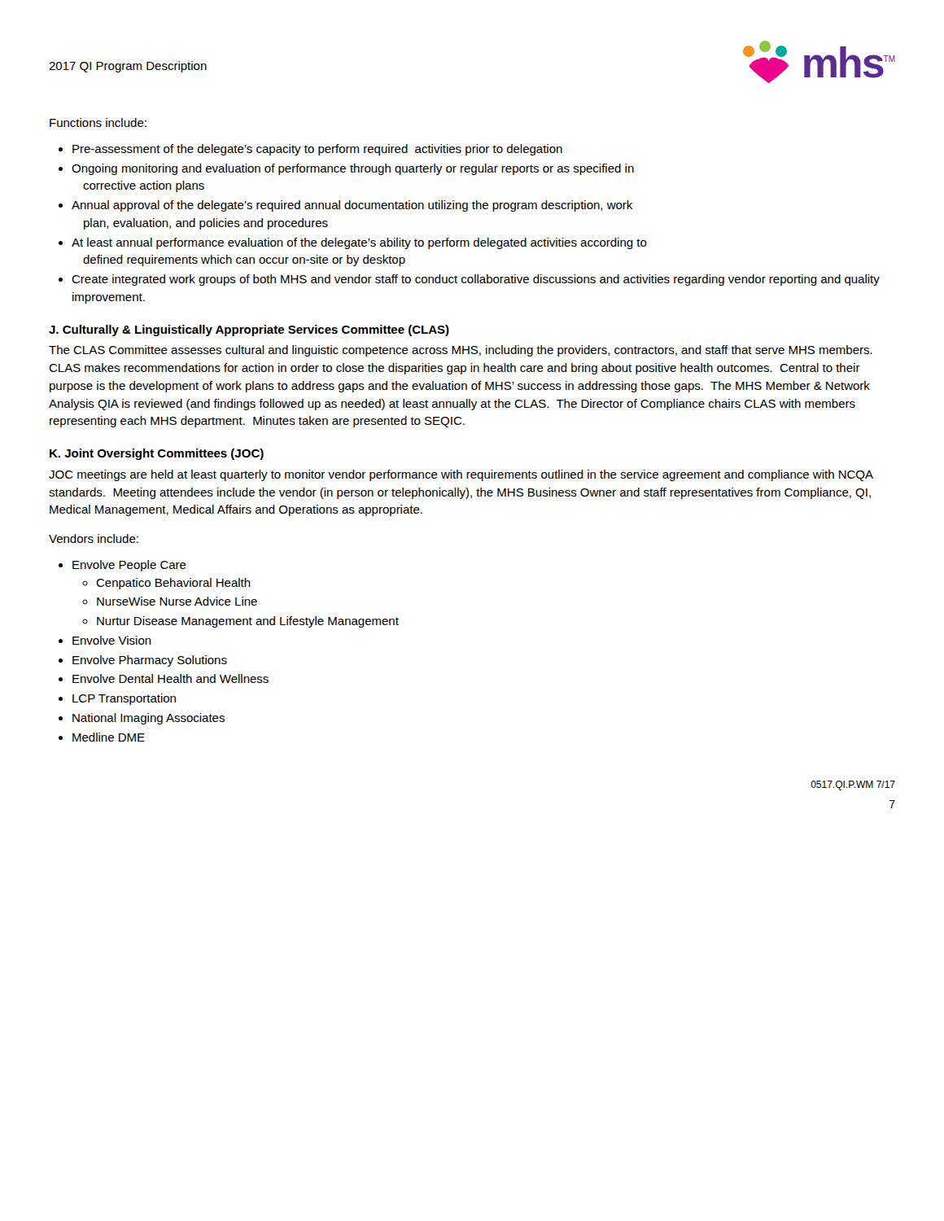2017 QI Program Description
mhs TM
Functions include:
Pre-assessment of the delegate’s capacity to perform required activities prior to delegation
Ongoing monitoring and evaluation of performance through quarterly or regular reports or as specified incorrective action plans
Annual approval of the delegate’s required annual documentation utilizing the program description, workplan, evaluation, and policies and procedures
At least annual performance evaluation of the delegate’s ability to perform delegated activities according todefined requirements which can occur on-site or by desktop
Create integrated work groups of both MHS and vendor staff to conduct collaborative discussions and activities regarding vendor reporting and quality improvement.
J. Culturally & Linguistically Appropriate Services Committee (CLAS)
The CLAS Committee assesses cultural and linguistic competence across MHS, including the providers, contractors, and staff that serve MHS members. CLAS makes recommendations for action in order to close the disparities gap in health care and bring about positive health outcomes. Central to their purpose is the development of work plans to address gaps and the evaluation of MHS’ success in addressing those gaps. The MHS Member & Network Analysis QIA is reviewed (and findings followed up as needed) at least annually at the CLAS. The Director of Compliance chairs CLAS with members representing each MHS department. Minutes taken are presented to SEQIC.
K. Joint Oversight Committees (JOC)
JOC meetings are held at least quarterly to monitor vendor performance with requirements outlined in the service agreement and compliance with NCQA standards. Meeting attendees include the vendor (in person or telephonically), the MHS Business Owner and staff representatives from Compliance, QI, Medical Management, Medical Affairs and Operations as appropriate.
Vendors include:
Envolve People Care
Cenpatico Behavioral Health
NurseWise Nurse Advice Line
Nurtur Disease Management and Lifestyle Management
Envolve Vision
Envolve Pharmacy Solutions
Envolve Dental Health and Wellness
LCP Transportation
National Imaging Associates
Medline DME
0517.QI.P.WM 7/17
7